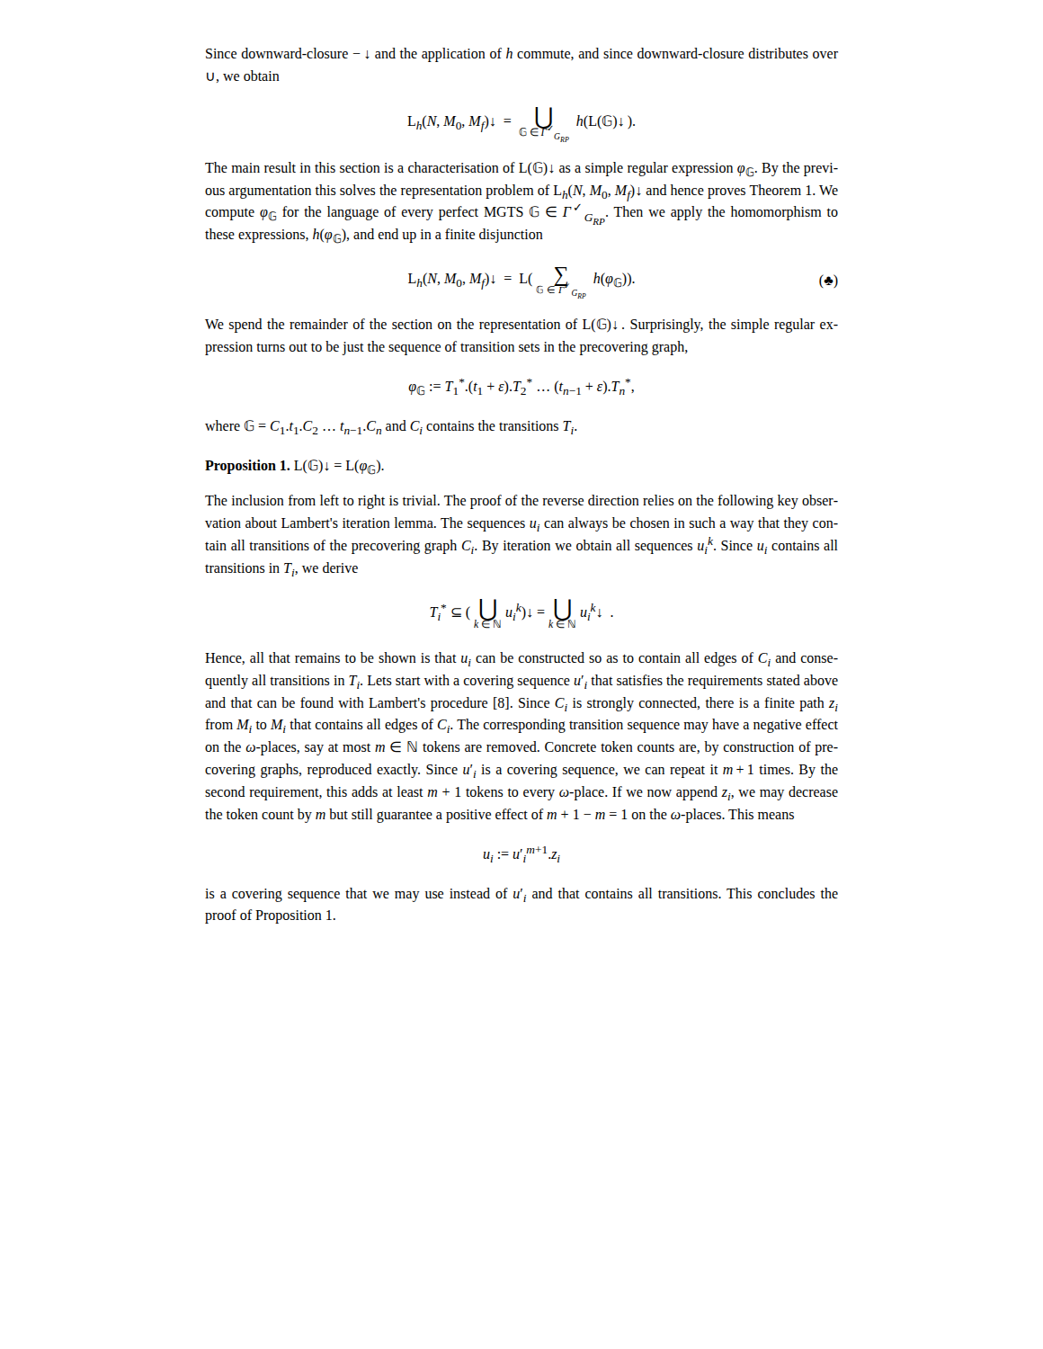Since downward-closure − ↓ and the application of h commute, and since downward-closure distributes over ∪, we obtain
Lh(N, M0, Mf)↓ = ⋃𝔾 ∈ Γ✓GRP h(L(𝔾)↓ ).
The main result in this section is a characterisation of L(𝔾)↓ as a simple regular expression φ𝔾. By the previous argumentation this solves the representation problem of Lh(N, M0, Mf)↓ and hence proves Theorem 1. We compute φ𝔾 for the language of every perfect MGTS 𝔾 ∈ Γ✓GRP. Then we apply the homomorphism to these expressions, h(φ𝔾), and end up in a finite disjunction
Lh(N, M0, Mf)↓ = L( ∑𝔾 ∈ Γ✓GRP h(φ𝔾)). (♣)
We spend the remainder of the section on the representation of L(𝔾)↓ . Surprisingly, the simple regular expression turns out to be just the sequence of transition sets in the precovering graph,
φ𝔾 := T1*.(t1 + ε).T2* … (tn−1 + ε).Tn*,
where 𝔾 = C1.t1.C2 … tn−1.Cn and Ci contains the transitions Ti.
Proposition 1. L(𝔾)↓ = L(φ𝔾).
The inclusion from left to right is trivial. The proof of the reverse direction relies on the following key observation about Lambert's iteration lemma. The sequences ui can always be chosen in such a way that they contain all transitions of the precovering graph Ci. By iteration we obtain all sequences uik. Since ui contains all transitions in Ti, we derive
Ti* ⊆ ( ⋃k ∈ ℕ uik)↓ = ⋃k ∈ ℕ uik↓ .
Hence, all that remains to be shown is that ui can be constructed so as to contain all edges of Ci and consequently all transitions in Ti. Lets start with a covering sequence u′i that satisfies the requirements stated above and that can be found with Lambert's procedure [8]. Since Ci is strongly connected, there is a finite path zi from Mi to Mi that contains all edges of Ci. The corresponding transition sequence may have a negative effect on the ω-places, say at most m ∈ ℕ tokens are removed. Concrete token counts are, by construction of precovering graphs, reproduced exactly. Since u′i is a covering sequence, we can repeat it m + 1 times. By the second requirement, this adds at least m + 1 tokens to every ω-place. If we now append zi, we may decrease the token count by m but still guarantee a positive effect of m + 1 − m = 1 on the ω-places. This means
ui := u′im+1.zi
is a covering sequence that we may use instead of u′i and that contains all transitions. This concludes the proof of Proposition 1.